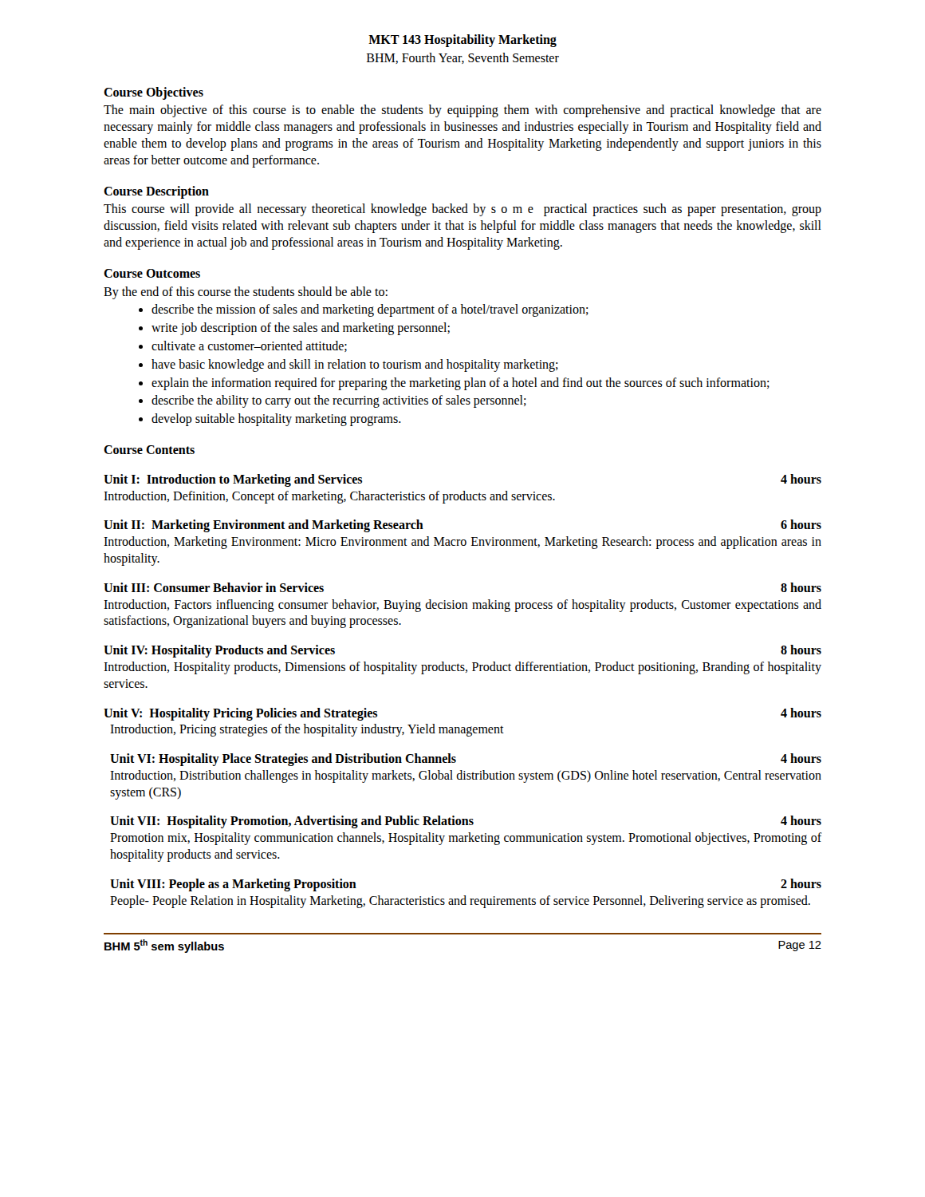MKT 143 Hospitability Marketing
BHM, Fourth Year, Seventh Semester
Course Objectives
The main objective of this course is to enable the students by equipping them with comprehensive and practical knowledge that are necessary mainly for middle class managers and professionals in businesses and industries especially in Tourism and Hospitality field and enable them to develop plans and programs in the areas of Tourism and Hospitality Marketing independently and support juniors in this areas for better outcome and performance.
Course Description
This course will provide all necessary theoretical knowledge backed by s o m e practical practices such as paper presentation, group discussion, field visits related with relevant sub chapters under it that is helpful for middle class managers that needs the knowledge, skill and experience in actual job and professional areas in Tourism and Hospitality Marketing.
Course Outcomes
By the end of this course the students should be able to:
describe the mission of sales and marketing department of a hotel/travel organization;
write job description of the sales and marketing personnel;
cultivate a customer–oriented attitude;
have basic knowledge and skill in relation to tourism and hospitality marketing;
explain the information required for preparing the marketing plan of a hotel and find out the sources of such information;
describe the ability to carry out the recurring activities of sales personnel;
develop suitable hospitality marketing programs.
Course Contents
Unit I: Introduction to Marketing and Services 4 hours
Introduction, Definition, Concept of marketing, Characteristics of products and services.
Unit II: Marketing Environment and Marketing Research 6 hours
Introduction, Marketing Environment: Micro Environment and Macro Environment, Marketing Research: process and application areas in hospitality.
Unit III: Consumer Behavior in Services 8 hours
Introduction, Factors influencing consumer behavior, Buying decision making process of hospitality products, Customer expectations and satisfactions, Organizational buyers and buying processes.
Unit IV: Hospitality Products and Services 8 hours
Introduction, Hospitality products, Dimensions of hospitality products, Product differentiation, Product positioning, Branding of hospitality services.
Unit V: Hospitality Pricing Policies and Strategies 4 hours
Introduction, Pricing strategies of the hospitality industry, Yield management
Unit VI: Hospitality Place Strategies and Distribution Channels 4 hours
Introduction, Distribution challenges in hospitality markets, Global distribution system (GDS) Online hotel reservation, Central reservation system (CRS)
Unit VII: Hospitality Promotion, Advertising and Public Relations 4 hours
Promotion mix, Hospitality communication channels, Hospitality marketing communication system. Promotional objectives, Promoting of hospitality products and services.
Unit VIII: People as a Marketing Proposition 2 hours
People- People Relation in Hospitality Marketing, Characteristics and requirements of service Personnel, Delivering service as promised.
BHM 5th sem syllabus Page 12